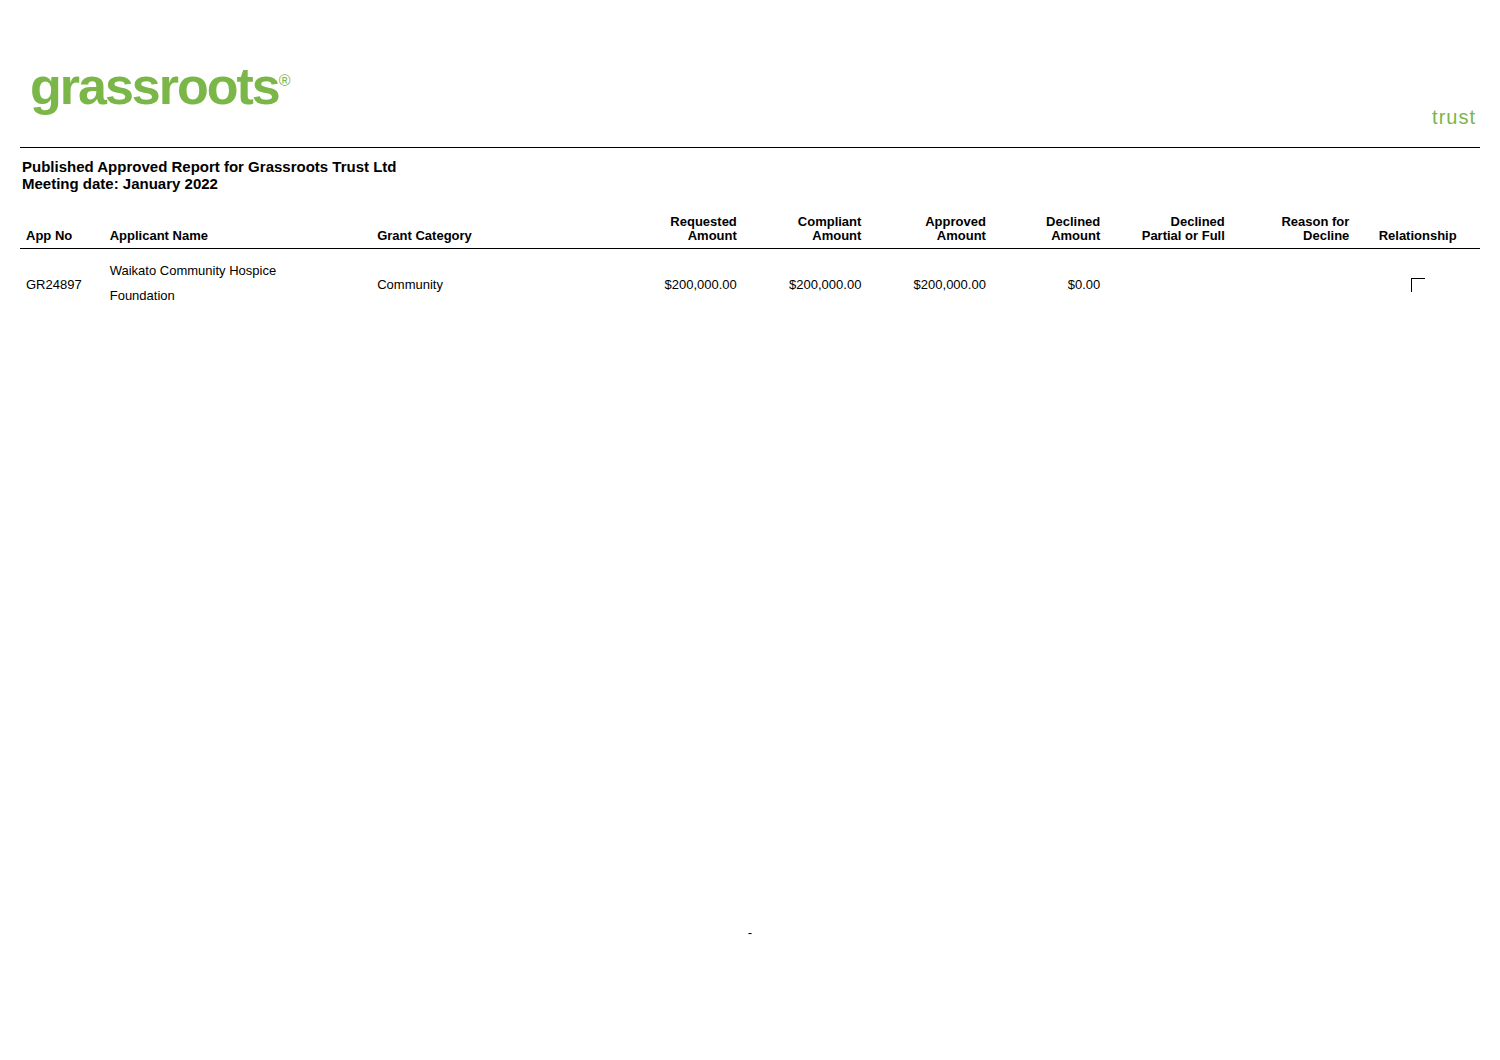grassroots® trust
Published Approved Report for Grassroots Trust Ltd
Meeting date: January 2022
| App No | Applicant Name | Grant Category | Requested Amount | Compliant Amount | Approved Amount | Declined Amount | Declined Partial or Full | Reason for Decline | Relationship |
| --- | --- | --- | --- | --- | --- | --- | --- | --- | --- |
| GR24897 | Waikato Community Hospice Foundation | Community | $200,000.00 | $200,000.00 | $200,000.00 | $0.00 | | | |
-